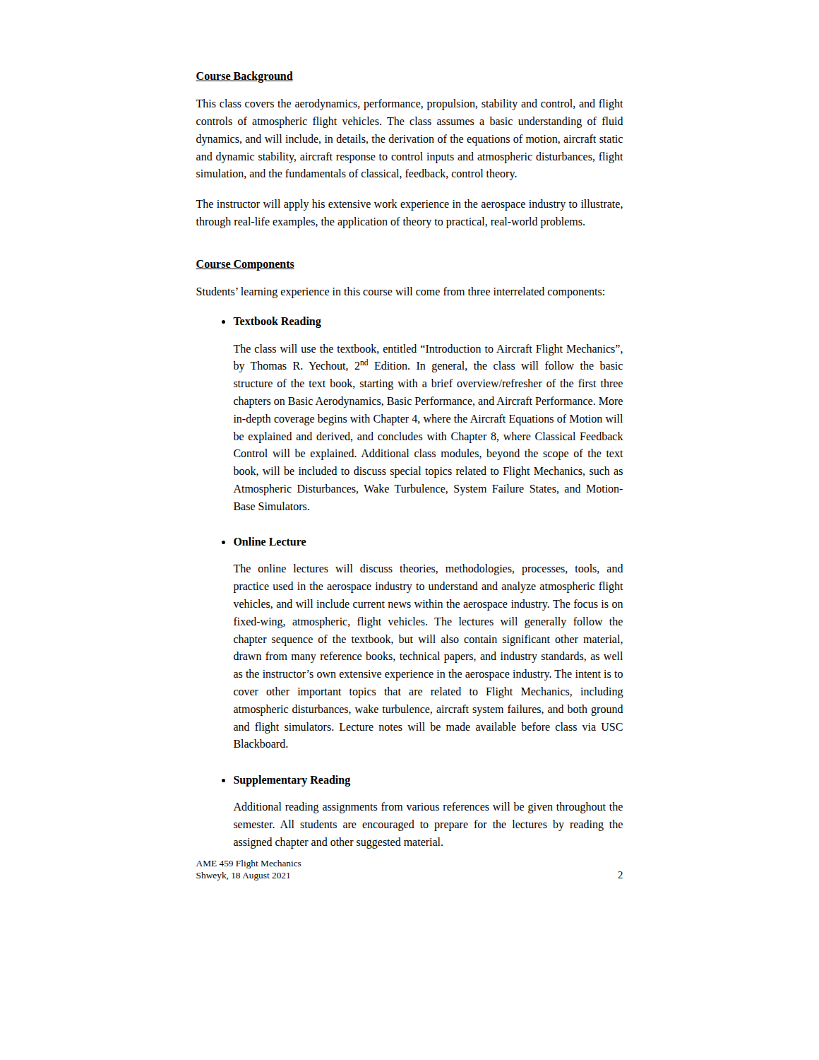Course Background
This class covers the aerodynamics, performance, propulsion, stability and control, and flight controls of atmospheric flight vehicles. The class assumes a basic understanding of fluid dynamics, and will include, in details, the derivation of the equations of motion, aircraft static and dynamic stability, aircraft response to control inputs and atmospheric disturbances, flight simulation, and the fundamentals of classical, feedback, control theory.
The instructor will apply his extensive work experience in the aerospace industry to illustrate, through real-life examples, the application of theory to practical, real-world problems.
Course Components
Students’ learning experience in this course will come from three interrelated components:
Textbook Reading
The class will use the textbook, entitled “Introduction to Aircraft Flight Mechanics”, by Thomas R. Yechout, 2nd Edition. In general, the class will follow the basic structure of the text book, starting with a brief overview/refresher of the first three chapters on Basic Aerodynamics, Basic Performance, and Aircraft Performance. More in-depth coverage begins with Chapter 4, where the Aircraft Equations of Motion will be explained and derived, and concludes with Chapter 8, where Classical Feedback Control will be explained. Additional class modules, beyond the scope of the text book, will be included to discuss special topics related to Flight Mechanics, such as Atmospheric Disturbances, Wake Turbulence, System Failure States, and Motion-Base Simulators.
Online Lecture
The online lectures will discuss theories, methodologies, processes, tools, and practice used in the aerospace industry to understand and analyze atmospheric flight vehicles, and will include current news within the aerospace industry. The focus is on fixed-wing, atmospheric, flight vehicles. The lectures will generally follow the chapter sequence of the textbook, but will also contain significant other material, drawn from many reference books, technical papers, and industry standards, as well as the instructor’s own extensive experience in the aerospace industry. The intent is to cover other important topics that are related to Flight Mechanics, including atmospheric disturbances, wake turbulence, aircraft system failures, and both ground and flight simulators. Lecture notes will be made available before class via USC Blackboard.
Supplementary Reading
Additional reading assignments from various references will be given throughout the semester. All students are encouraged to prepare for the lectures by reading the assigned chapter and other suggested material.
AME 459 Flight Mechanics
Shweyk, 18 August 2021
2